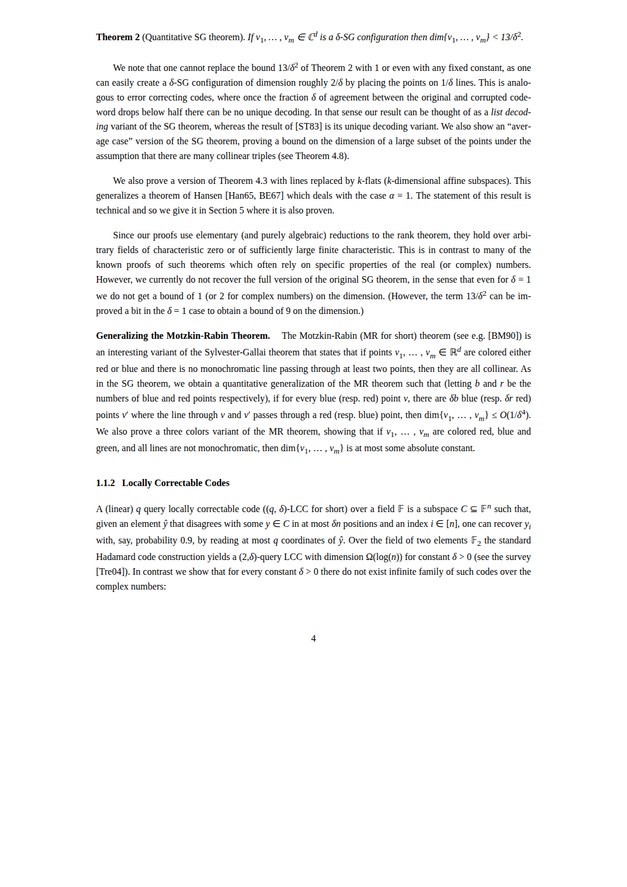Theorem 2 (Quantitative SG theorem). If v1, … , vm ∈ ℂd is a δ-SG configuration then dim{v1, … , vm} < 13/δ2.
We note that one cannot replace the bound 13/δ2 of Theorem 2 with 1 or even with any fixed constant, as one can easily create a δ-SG configuration of dimension roughly 2/δ by placing the points on 1/δ lines. This is analogous to error correcting codes, where once the fraction δ of agreement between the original and corrupted codeword drops below half there can be no unique decoding. In that sense our result can be thought of as a list decoding variant of the SG theorem, whereas the result of [ST83] is its unique decoding variant. We also show an “average case” version of the SG theorem, proving a bound on the dimension of a large subset of the points under the assumption that there are many collinear triples (see Theorem 4.8).
We also prove a version of Theorem 4.3 with lines replaced by k-flats (k-dimensional affine subspaces). This generalizes a theorem of Hansen [Han65, BE67] which deals with the case α = 1. The statement of this result is technical and so we give it in Section 5 where it is also proven.
Since our proofs use elementary (and purely algebraic) reductions to the rank theorem, they hold over arbitrary fields of characteristic zero or of sufficiently large finite characteristic. This is in contrast to many of the known proofs of such theorems which often rely on specific properties of the real (or complex) numbers. However, we currently do not recover the full version of the original SG theorem, in the sense that even for δ = 1 we do not get a bound of 1 (or 2 for complex numbers) on the dimension. (However, the term 13/δ2 can be improved a bit in the δ = 1 case to obtain a bound of 9 on the dimension.)
Generalizing the Motzkin-Rabin Theorem. The Motzkin-Rabin (MR for short) theorem (see e.g. [BM90]) is an interesting variant of the Sylvester-Gallai theorem that states that if points v1, … , vm ∈ ℝd are colored either red or blue and there is no monochromatic line passing through at least two points, then they are all collinear. As in the SG theorem, we obtain a quantitative generalization of the MR theorem such that (letting b and r be the numbers of blue and red points respectively), if for every blue (resp. red) point v, there are δb blue (resp. δr red) points v′ where the line through v and v′ passes through a red (resp. blue) point, then dim{v1, … , vm} ≤ O(1/δ4). We also prove a three colors variant of the MR theorem, showing that if v1, … , vm are colored red, blue and green, and all lines are not monochromatic, then dim{v1, … , vm} is at most some absolute constant.
1.1.2 Locally Correctable Codes
A (linear) q query locally correctable code ((q, δ)-LCC for short) over a field 𝔽 is a subspace C ⊆ 𝔽n such that, given an element ŷ that disagrees with some y ∈ C in at most δn positions and an index i ∈ [n], one can recover yi with, say, probability 0.9, by reading at most q coordinates of ŷ. Over the field of two elements 𝔽2 the standard Hadamard code construction yields a (2,δ)-query LCC with dimension Ω(log(n)) for constant δ > 0 (see the survey [Tre04]). In contrast we show that for every constant δ > 0 there do not exist infinite family of such codes over the complex numbers:
4